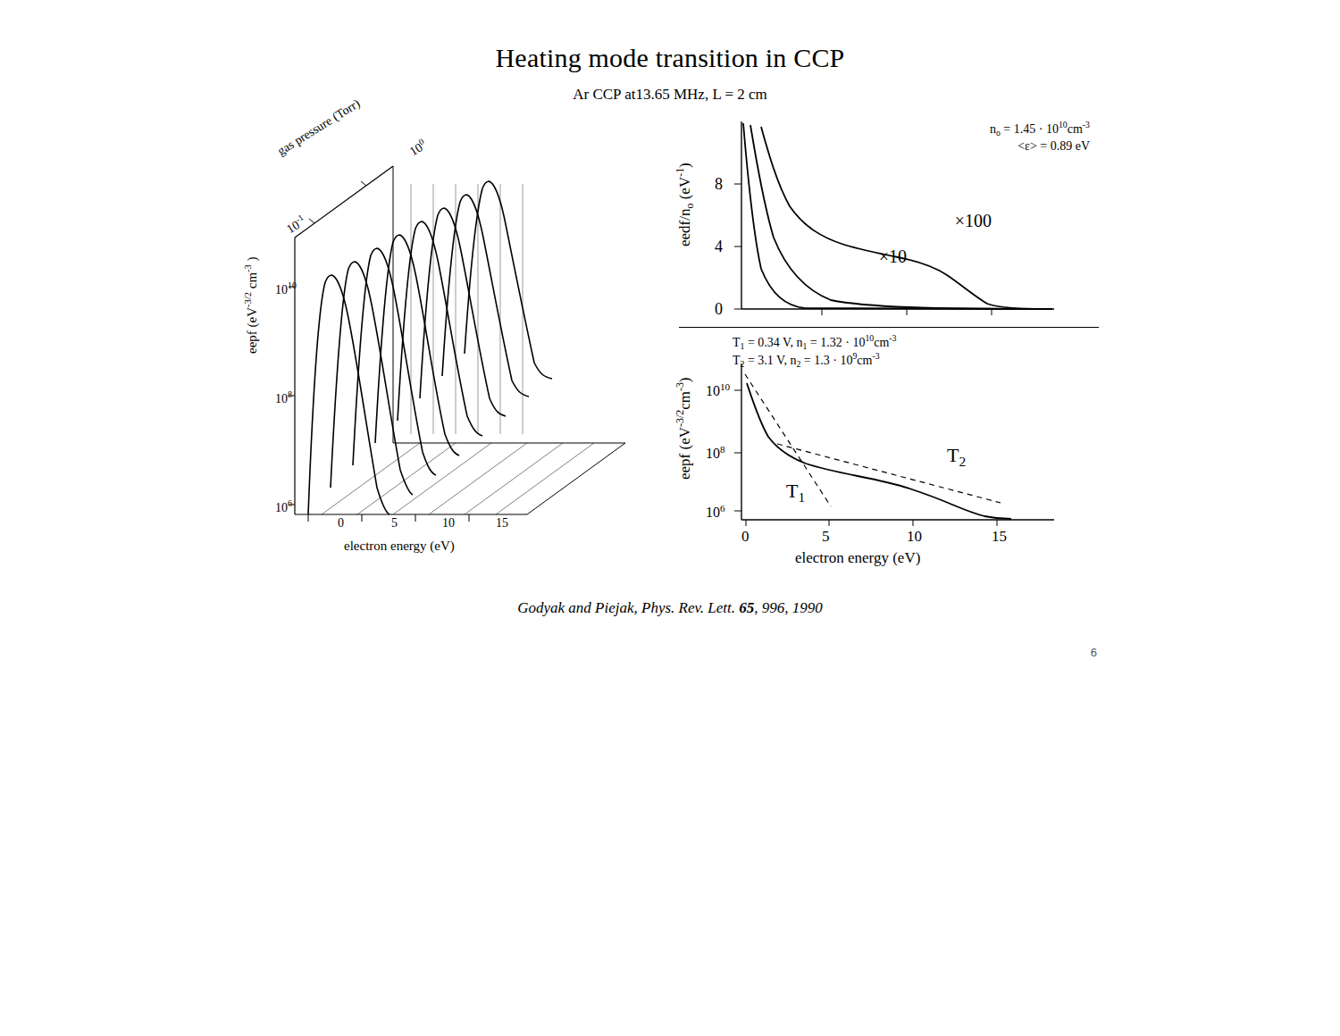Heating mode transition in CCP
Ar CCP at13.65 MHz, L = 2 cm
eepf (eV-3/2 cm-3 ) electron energy (eV) gas pressure (Torr) 1010 108 106 0 5 10 15 10-1 100
no = 1.45 · 1010cm-3 <ε> = 0.89 eV ×100 ×10 eedf/no (eV-1) 8 4 0
T1 = 0.34 V, n1 = 1.32 · 1010cm-3 T2 = 3.1 V, n2 = 1.3 · 109cm-3 eepf (eV-3/2cm-3) 1010 108 106 T1 T2 0 5 10 15 electron energy (eV)
Godyak and Piejak, Phys. Rev. Lett. 65, 996, 1990
6